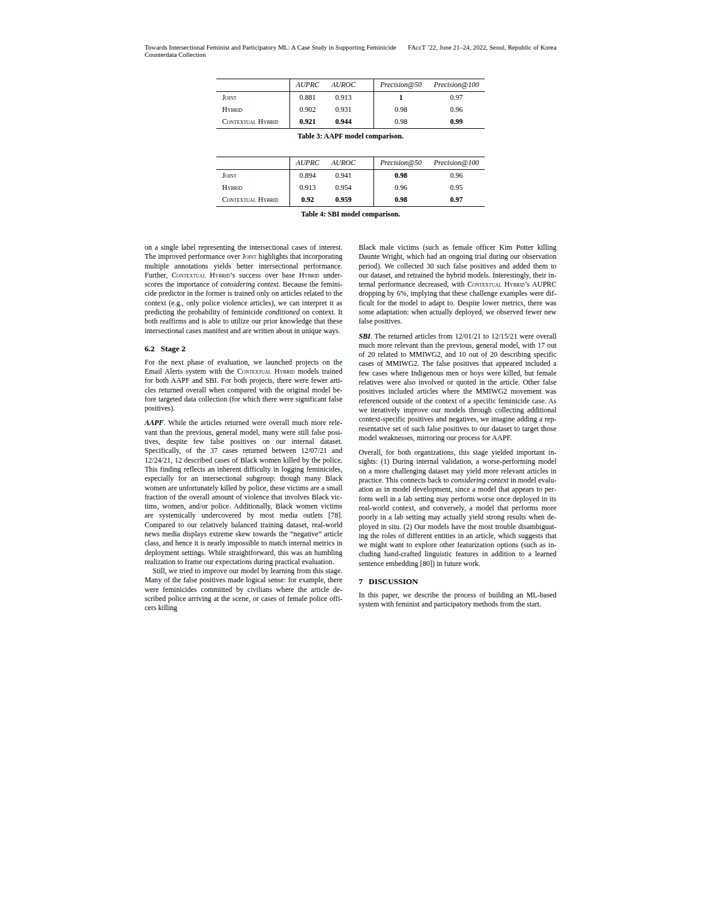Towards Intersectional Feminist and Participatory ML: A Case Study in Supporting Feminicide Counterdata Collection FAccT ’22, June 21–24, 2022, Seoul, Republic of Korea
| | AUPRC | AUROC | | Precision@50 | Precision@100 |
| Joint | 0.881 | 0.913 | | 1 | 0.97 |
| Hybrid | 0.902 | 0.931 | | 0.98 | 0.96 |
| Contextual Hybrid | 0.921 | 0.944 | | 0.98 | 0.99 |
Table 3: AAPF model comparison.
| | AUPRC | AUROC | | Precision@50 | Precision@100 |
| Joint | 0.894 | 0.941 | | 0.98 | 0.96 |
| Hybrid | 0.913 | 0.954 | | 0.96 | 0.95 |
| Contextual Hybrid | 0.92 | 0.959 | | 0.98 | 0.97 |
Table 4: SBI model comparison.
on a single label representing the intersectional cases of interest. The improved performance over Joint highlights that incorporating multiple annotations yields better intersectional performance. Further, Contextual Hybrid’s success over base Hybrid underscores the importance of considering context. Because the feminicide predictor in the former is trained only on articles related to the context (e.g., only police violence articles), we can interpret it as predicting the probability of feminicide conditioned on context. It both reaffirms and is able to utilize our prior knowledge that these intersectional cases manifest and are written about in unique ways.
6.2 Stage 2
For the next phase of evaluation, we launched projects on the Email Alerts system with the Contextual Hybrid models trained for both AAPF and SBI. For both projects, there were fewer articles returned overall when compared with the original model before targeted data collection (for which there were significant false positives).
AAPF. While the articles returned were overall much more relevant than the previous, general model, many were still false positives, despite few false positives on our internal dataset. Specifically, of the 37 cases returned between 12/07/21 and 12/24/21, 12 described cases of Black women killed by the police. This finding reflects an inherent difficulty in logging feminicides, especially for an intersectional subgroup: though many Black women are unfortunately killed by police, these victims are a small fraction of the overall amount of violence that involves Black victims, women, and/or police. Additionally, Black women victims are systemically undercovered by most media outlets [78]. Compared to our relatively balanced training dataset, real-world news media displays extreme skew towards the “negative” article class, and hence it is nearly impossible to match internal metrics in deployment settings. While straightforward, this was an humbling realization to frame our expectations during practical evaluation.
Still, we tried to improve our model by learning from this stage. Many of the false positives made logical sense: for example, there were feminicides committed by civilians where the article described police arriving at the scene, or cases of female police officers killing
Black male victims (such as female officer Kim Potter killing Daunte Wright, which had an ongoing trial during our observation period). We collected 30 such false positives and added them to our dataset, and retrained the hybrid models. Interestingly, their internal performance decreased, with Contextual Hybrid’s AUPRC dropping by 6%, implying that these challenge examples were difficult for the model to adapt to. Despite lower metrics, there was some adaptation: when actually deployed, we observed fewer new false positives.
SBI. The returned articles from 12/01/21 to 12/15/21 were overall much more relevant than the previous, general model, with 17 out of 20 related to MMIWG2, and 10 out of 20 describing specific cases of MMIWG2. The false positives that appeared included a few cases where Indigenous men or boys were killed, but female relatives were also involved or quoted in the article. Other false positives included articles where the MMIWG2 movement was referenced outside of the context of a specific feminicide case. As we iteratively improve our models through collecting additional context-specific positives and negatives, we imagine adding a representative set of such false positives to our dataset to target those model weaknesses, mirroring our process for AAPF.
Overall, for both organizations, this stage yielded important insights: (1) During internal validation, a worse-performing model on a more challenging dataset may yield more relevant articles in practice. This connects back to considering context in model evaluation as in model development, since a model that appears to perform well in a lab setting may perform worse once deployed in its real-world context, and conversely, a model that performs more poorly in a lab setting may actually yield strong results when deployed in situ. (2) Our models have the most trouble disambiguating the roles of different entities in an article, which suggests that we might want to explore other featurization options (such as including hand-crafted linguistic features in addition to a learned sentence embedding [80]) in future work.
7 DISCUSSION
In this paper, we describe the process of building an ML-based system with feminist and participatory methods from the start.